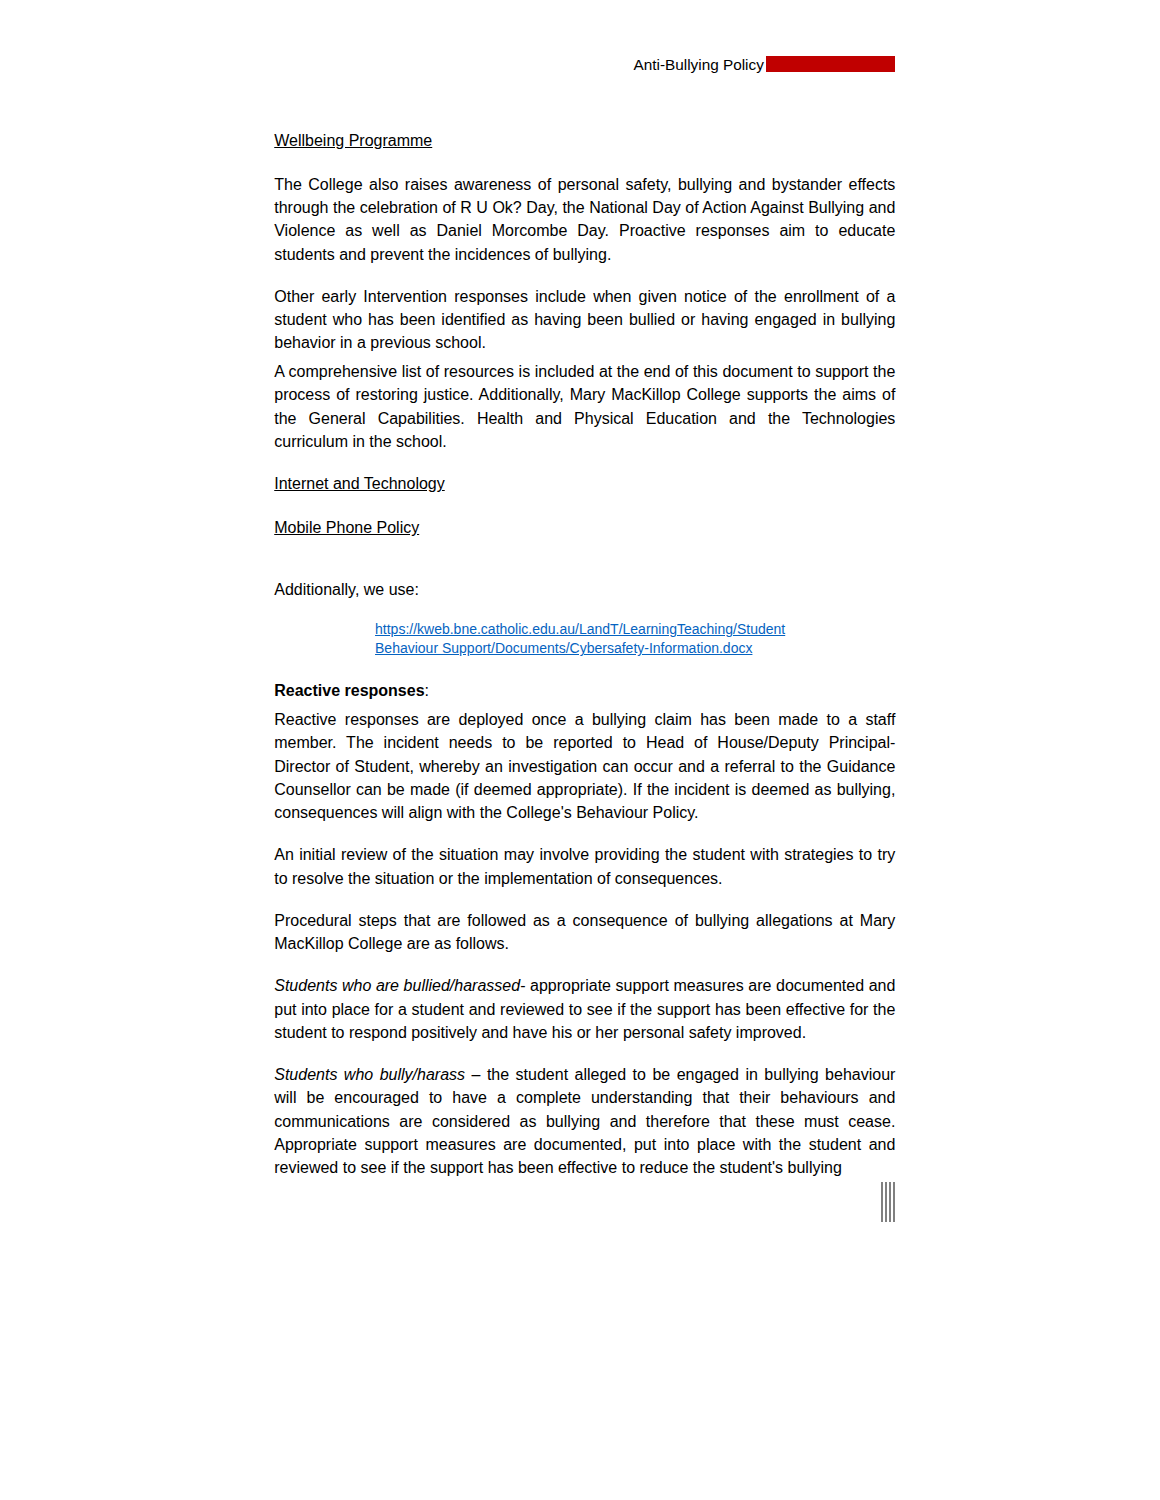Anti-Bullying Policy
Wellbeing Programme
The College also raises awareness of personal safety, bullying and bystander effects through the celebration of R U Ok? Day, the National Day of Action Against Bullying and Violence as well as Daniel Morcombe Day. Proactive responses aim to educate students and prevent the incidences of bullying.
Other early Intervention responses include when given notice of the enrollment of a student who has been identified as having been bullied or having engaged in bullying behavior in a previous school.
A comprehensive list of resources is included at the end of this document to support the process of restoring justice. Additionally, Mary MacKillop College supports the aims of the General Capabilities. Health and Physical Education and the Technologies curriculum in the school.
Internet and Technology
Mobile Phone Policy
Additionally, we use:
https://kweb.bne.catholic.edu.au/LandT/LearningTeaching/Student
Behaviour Support/Documents/Cybersafety-Information.docx
Reactive responses:
Reactive responses are deployed once a bullying claim has been made to a staff member. The incident needs to be reported to Head of House/Deputy Principal- Director of Student, whereby an investigation can occur and a referral to the Guidance Counsellor can be made (if deemed appropriate). If the incident is deemed as bullying, consequences will align with the College's Behaviour Policy.
An initial review of the situation may involve providing the student with strategies to try to resolve the situation or the implementation of consequences.
Procedural steps that are followed as a consequence of bullying allegations at Mary MacKillop College are as follows.
Students who are bullied/harassed- appropriate support measures are documented and put into place for a student and reviewed to see if the support has been effective for the student to respond positively and have his or her personal safety improved.
Students who bully/harass – the student alleged to be engaged in bullying behaviour will be encouraged to have a complete understanding that their behaviours and communications are considered as bullying and therefore that these must cease. Appropriate support measures are documented, put into place with the student and reviewed to see if the support has been effective to reduce the student's bullying